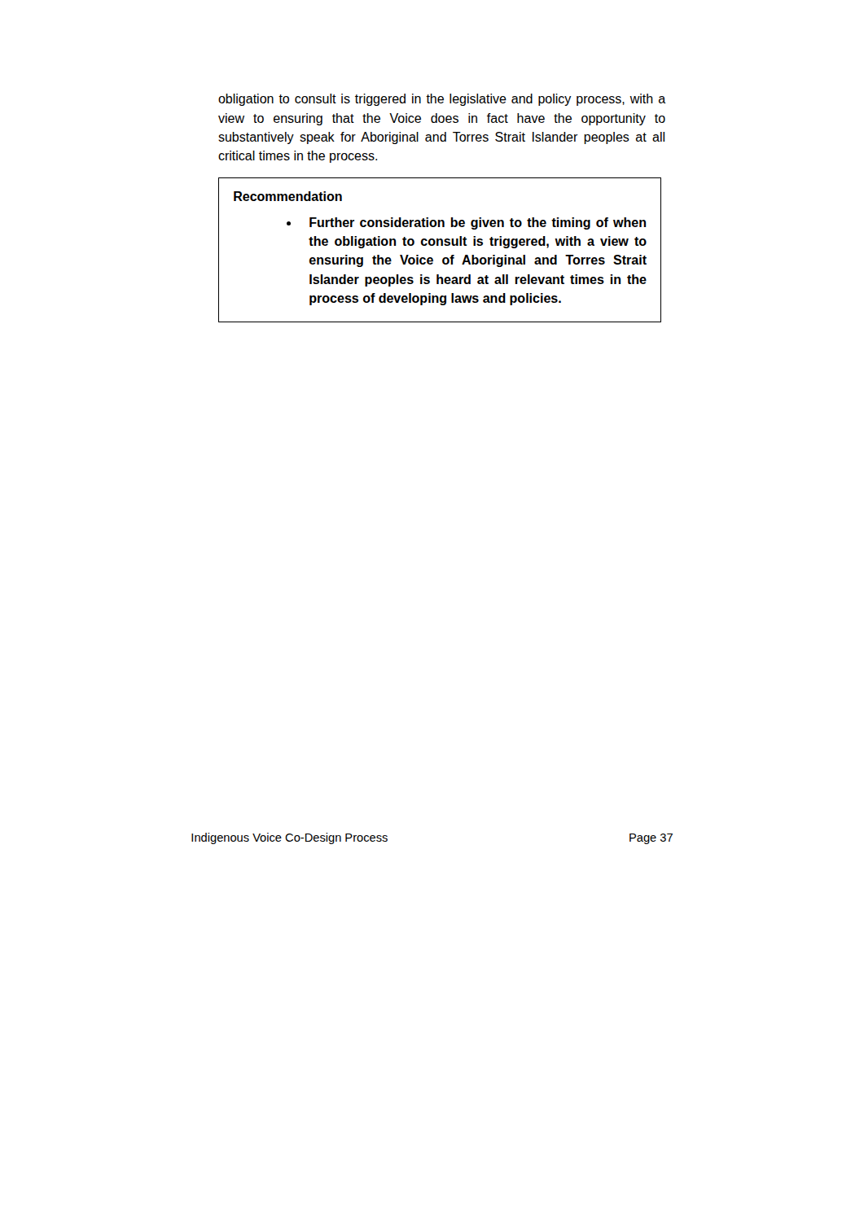obligation to consult is triggered in the legislative and policy process, with a view to ensuring that the Voice does in fact have the opportunity to substantively speak for Aboriginal and Torres Strait Islander peoples at all critical times in the process.
Recommendation
Further consideration be given to the timing of when the obligation to consult is triggered, with a view to ensuring the Voice of Aboriginal and Torres Strait Islander peoples is heard at all relevant times in the process of developing laws and policies.
Indigenous Voice Co-Design Process
Page 37